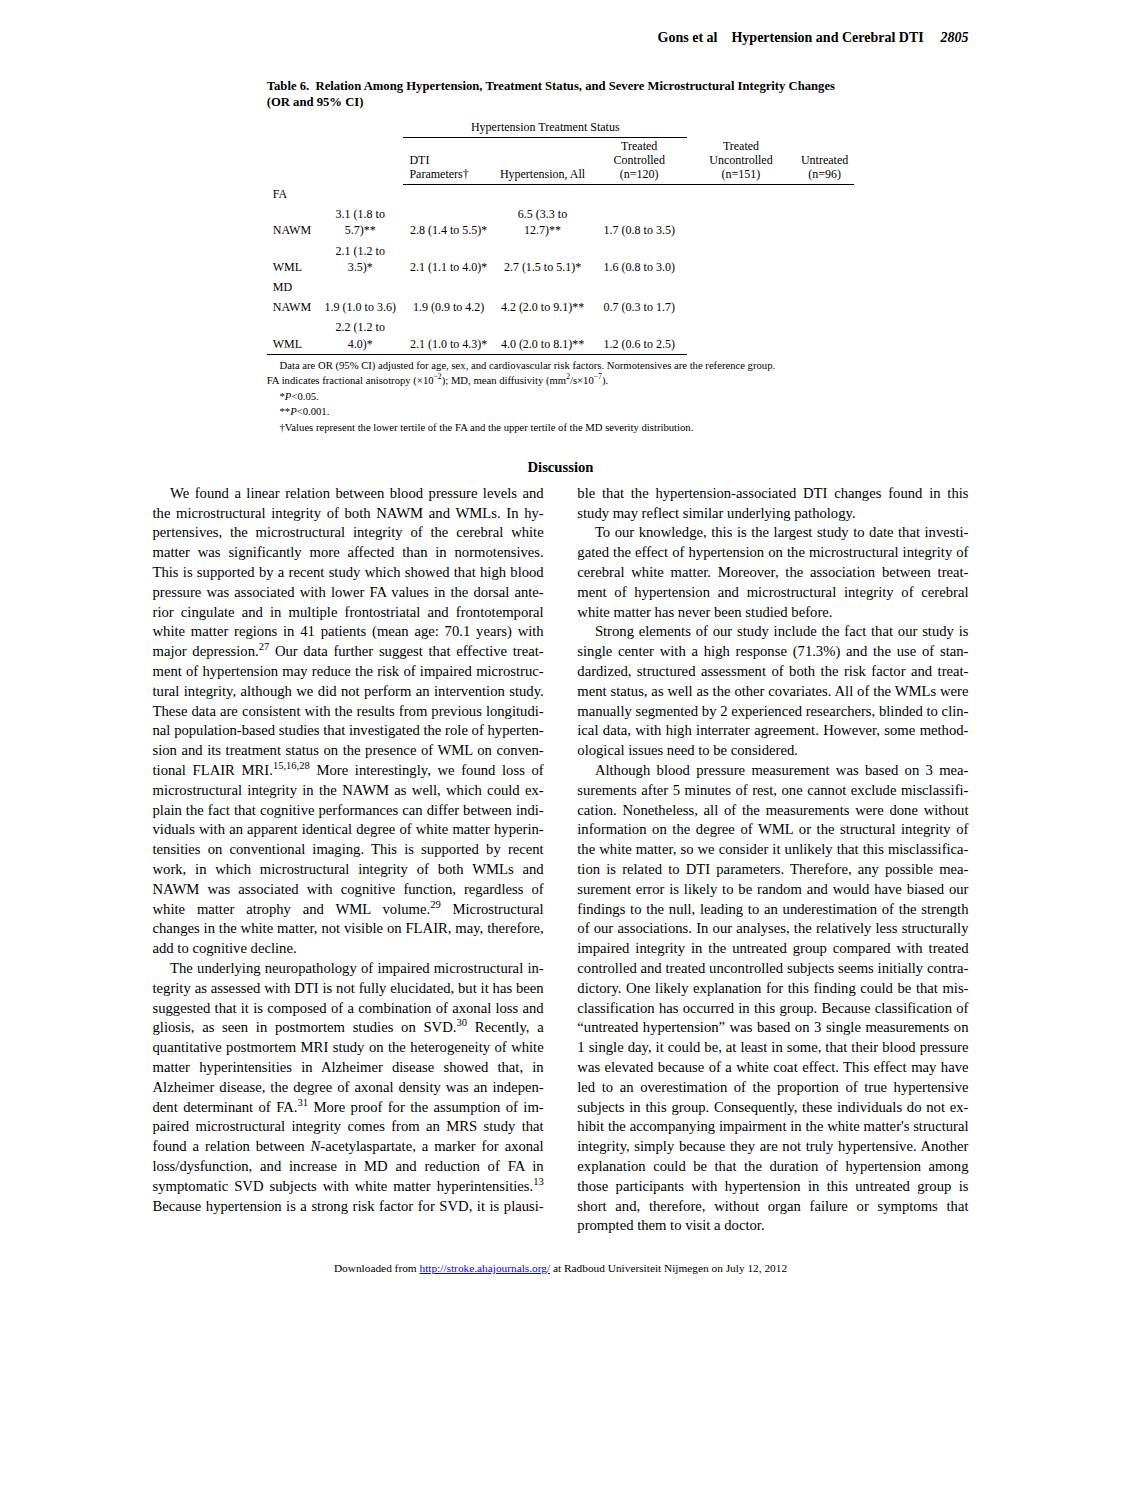Gons et al Hypertension and Cerebral DTI 2805
Table 6. Relation Among Hypertension, Treatment Status, and Severe Microstructural Integrity Changes (OR and 95% CI)
| | | Hypertension Treatment Status |
| --- | --- | --- |
| DTI Parameters† | Hypertension, All | Treated Controlled (n=120) | Treated Uncontrolled (n=151) | Untreated (n=96) |
| FA | | | | |
| NAWM | 3.1 (1.8 to 5.7)** | 2.8 (1.4 to 5.5)* | 6.5 (3.3 to 12.7)** | 1.7 (0.8 to 3.5) |
| WML | 2.1 (1.2 to 3.5)* | 2.1 (1.1 to 4.0)* | 2.7 (1.5 to 5.1)* | 1.6 (0.8 to 3.0) |
| MD | | | | |
| NAWM | 1.9 (1.0 to 3.6) | 1.9 (0.9 to 4.2) | 4.2 (2.0 to 9.1)** | 0.7 (0.3 to 1.7) |
| WML | 2.2 (1.2 to 4.0)* | 2.1 (1.0 to 4.3)* | 4.0 (2.0 to 8.1)** | 1.2 (0.6 to 2.5) |
Data are OR (95% CI) adjusted for age, sex, and cardiovascular risk factors. Normotensives are the reference group.
FA indicates fractional anisotropy (×10−2); MD, mean diffusivity (mm2/s×10−7).
*P<0.05.
**P<0.001.
†Values represent the lower tertile of the FA and the upper tertile of the MD severity distribution.
Discussion
We found a linear relation between blood pressure levels and the microstructural integrity of both NAWM and WMLs. In hypertensives, the microstructural integrity of the cerebral white matter was significantly more affected than in normotensives. This is supported by a recent study which showed that high blood pressure was associated with lower FA values in the dorsal anterior cingulate and in multiple frontostriatal and frontotemporal white matter regions in 41 patients (mean age: 70.1 years) with major depression.27 Our data further suggest that effective treatment of hypertension may reduce the risk of impaired microstructural integrity, although we did not perform an intervention study. These data are consistent with the results from previous longitudinal population-based studies that investigated the role of hypertension and its treatment status on the presence of WML on conventional FLAIR MRI.15,16,28 More interestingly, we found loss of microstructural integrity in the NAWM as well, which could explain the fact that cognitive performances can differ between individuals with an apparent identical degree of white matter hyperintensities on conventional imaging. This is supported by recent work, in which microstructural integrity of both WMLs and NAWM was associated with cognitive function, regardless of white matter atrophy and WML volume.29 Microstructural changes in the white matter, not visible on FLAIR, may, therefore, add to cognitive decline.
The underlying neuropathology of impaired microstructural integrity as assessed with DTI is not fully elucidated, but it has been suggested that it is composed of a combination of axonal loss and gliosis, as seen in postmortem studies on SVD.30 Recently, a quantitative postmortem MRI study on the heterogeneity of white matter hyperintensities in Alzheimer disease showed that, in Alzheimer disease, the degree of axonal density was an independent determinant of FA.31 More proof for the assumption of impaired microstructural integrity comes from an MRS study that found a relation between N-acetylaspartate, a marker for axonal loss/dysfunction, and increase in MD and reduction of FA in symptomatic SVD subjects with white matter hyperintensities.13 Because hypertension is a strong risk factor for SVD, it is plausible that the hypertension-associated DTI changes found in this study may reflect similar underlying pathology.
To our knowledge, this is the largest study to date that investigated the effect of hypertension on the microstructural integrity of cerebral white matter. Moreover, the association between treatment of hypertension and microstructural integrity of cerebral white matter has never been studied before.
Strong elements of our study include the fact that our study is single center with a high response (71.3%) and the use of standardized, structured assessment of both the risk factor and treatment status, as well as the other covariates. All of the WMLs were manually segmented by 2 experienced researchers, blinded to clinical data, with high interrater agreement. However, some methodological issues need to be considered.
Although blood pressure measurement was based on 3 measurements after 5 minutes of rest, one cannot exclude misclassification. Nonetheless, all of the measurements were done without information on the degree of WML or the structural integrity of the white matter, so we consider it unlikely that this misclassification is related to DTI parameters. Therefore, any possible measurement error is likely to be random and would have biased our findings to the null, leading to an underestimation of the strength of our associations. In our analyses, the relatively less structurally impaired integrity in the untreated group compared with treated controlled and treated uncontrolled subjects seems initially contradictory. One likely explanation for this finding could be that misclassification has occurred in this group. Because classification of “untreated hypertension” was based on 3 single measurements on 1 single day, it could be, at least in some, that their blood pressure was elevated because of a white coat effect. This effect may have led to an overestimation of the proportion of true hypertensive subjects in this group. Consequently, these individuals do not exhibit the accompanying impairment in the white matter's structural integrity, simply because they are not truly hypertensive. Another explanation could be that the duration of hypertension among those participants with hypertension in this untreated group is short and, therefore, without organ failure or symptoms that prompted them to visit a doctor.
Downloaded from http://stroke.ahajournals.org/ at Radboud Universiteit Nijmegen on July 12, 2012